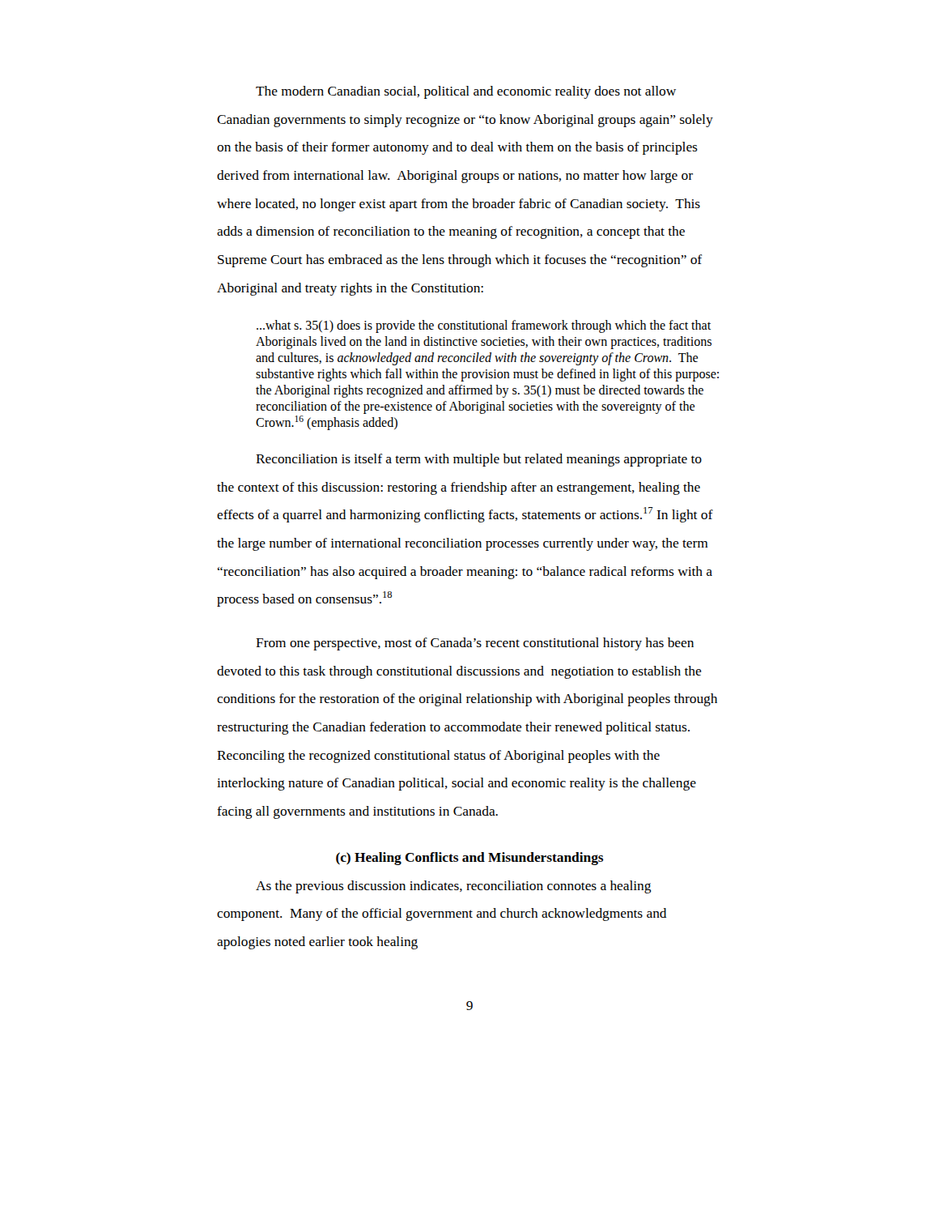The modern Canadian social, political and economic reality does not allow Canadian governments to simply recognize or “to know Aboriginal groups again” solely on the basis of their former autonomy and to deal with them on the basis of principles derived from international law. Aboriginal groups or nations, no matter how large or where located, no longer exist apart from the broader fabric of Canadian society. This adds a dimension of reconciliation to the meaning of recognition, a concept that the Supreme Court has embraced as the lens through which it focuses the “recognition” of Aboriginal and treaty rights in the Constitution:
...what s. 35(1) does is provide the constitutional framework through which the fact that Aboriginals lived on the land in distinctive societies, with their own practices, traditions and cultures, is acknowledged and reconciled with the sovereignty of the Crown. The substantive rights which fall within the provision must be defined in light of this purpose: the Aboriginal rights recognized and affirmed by s. 35(1) must be directed towards the reconciliation of the pre-existence of Aboriginal societies with the sovereignty of the Crown.16 (emphasis added)
Reconciliation is itself a term with multiple but related meanings appropriate to the context of this discussion: restoring a friendship after an estrangement, healing the effects of a quarrel and harmonizing conflicting facts, statements or actions.17 In light of the large number of international reconciliation processes currently under way, the term “reconciliation” has also acquired a broader meaning: to “balance radical reforms with a process based on consensus”.18
From one perspective, most of Canada’s recent constitutional history has been devoted to this task through constitutional discussions and negotiation to establish the conditions for the restoration of the original relationship with Aboriginal peoples through restructuring the Canadian federation to accommodate their renewed political status. Reconciling the recognized constitutional status of Aboriginal peoples with the interlocking nature of Canadian political, social and economic reality is the challenge facing all governments and institutions in Canada.
(c) Healing Conflicts and Misunderstandings
As the previous discussion indicates, reconciliation connotes a healing component. Many of the official government and church acknowledgments and apologies noted earlier took healing
9